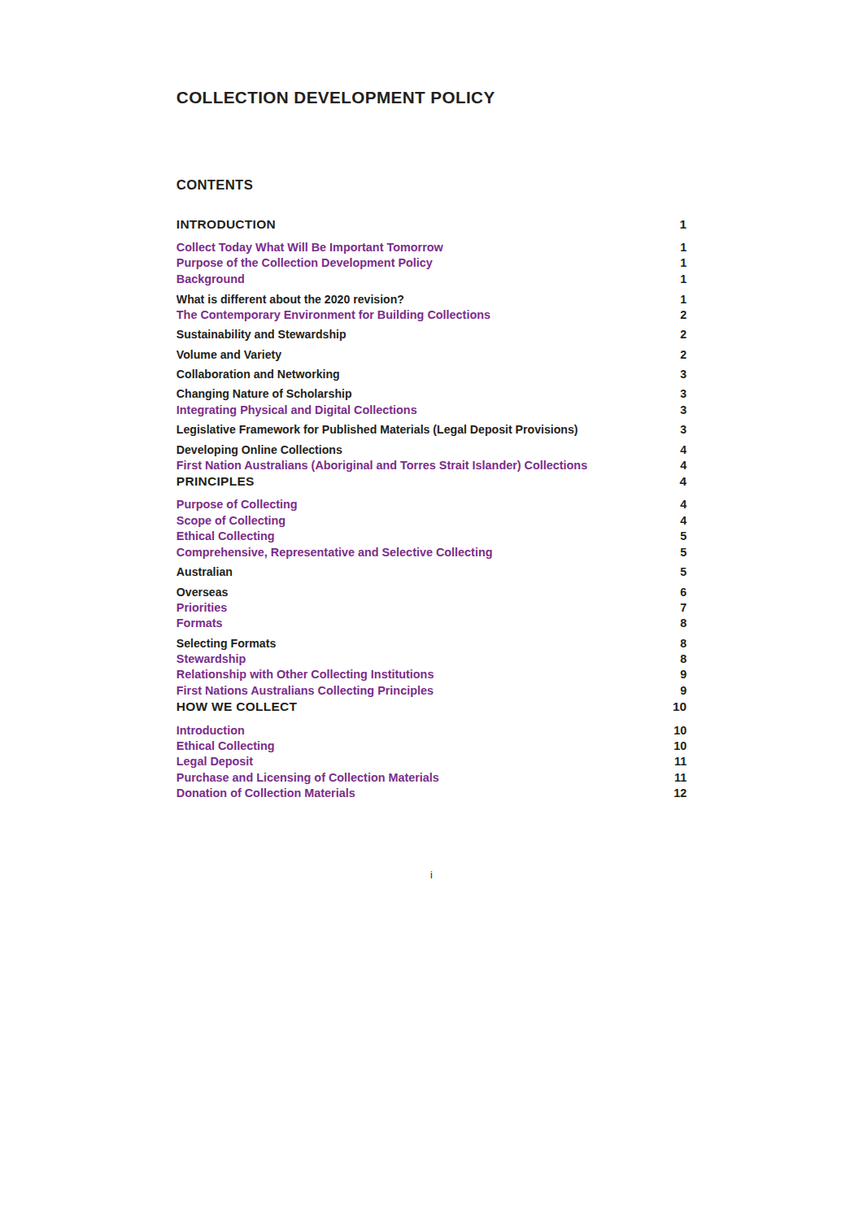Collection Development Policy
Contents
INTRODUCTION 1
Collect Today What Will Be Important Tomorrow 1
Purpose of the Collection Development Policy 1
Background 1
What is different about the 2020 revision?1
The Contemporary Environment for Building Collections 2
Sustainability and Stewardship 2
Volume and Variety 2
Collaboration and Networking 3
Changing Nature of Scholarship 3
Integrating Physical and Digital Collections 3
Legislative Framework for Published Materials (Legal Deposit Provisions) 3
Developing Online Collections 4
First Nation Australians (Aboriginal and Torres Strait Islander) Collections 4
PRINCIPLES 4
Purpose of Collecting 4
Scope of Collecting 4
Ethical Collecting 5
Comprehensive, Representative and Selective Collecting 5
Australian 5
Overseas 6
Priorities 7
Formats 8
Selecting Formats 8
Stewardship 8
Relationship with Other Collecting Institutions 9
First Nations Australians Collecting Principles 9
HOW WE COLLECT 10
Introduction 10
Ethical Collecting 10
Legal Deposit 11
Purchase and Licensing of Collection Materials 11
Donation of Collection Materials 12
i